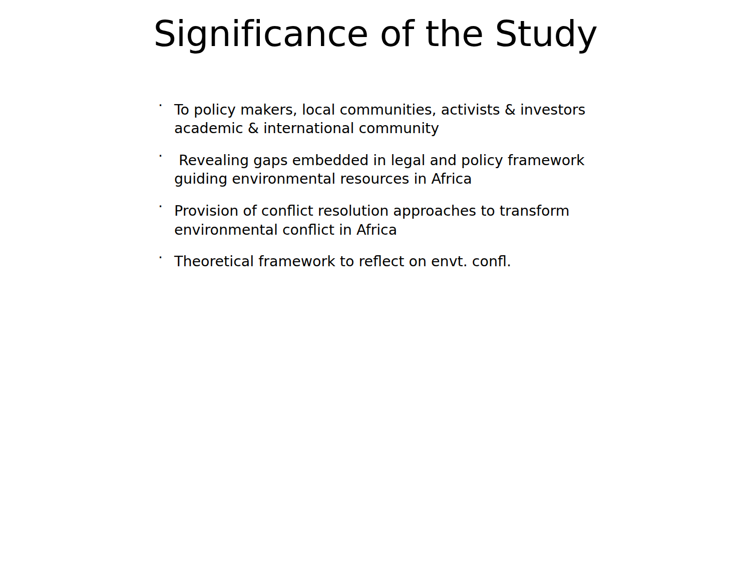Significance of the Study
To policy makers, local communities, activists & investors academic & international community
Revealing gaps embedded in legal and policy framework guiding environmental resources in Africa
Provision of conflict resolution approaches to transform environmental conflict in Africa
Theoretical framework to reflect on envt. confl.